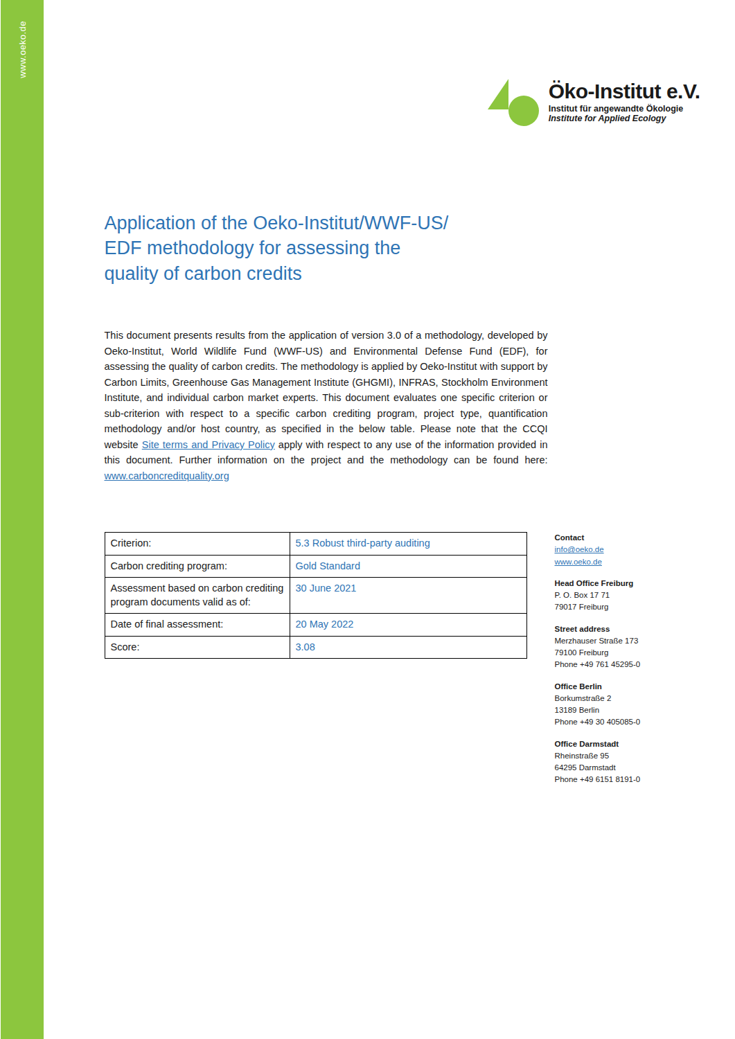www.oeko.de
Öko-Institut e.V.
Institut für angewandte Ökologie
Institute for Applied Ecology
Application of the Oeko-Institut/WWF-US/
EDF methodology for assessing the
quality of carbon credits
This document presents results from the application of version 3.0 of a methodology, developed by Oeko-Institut, World Wildlife Fund (WWF-US) and Environmental Defense Fund (EDF), for assessing the quality of carbon credits. The methodology is applied by Oeko-Institut with support by Carbon Limits, Greenhouse Gas Management Institute (GHGMI), INFRAS, Stockholm Environment Institute, and individual carbon market experts. This document evaluates one specific criterion or sub-criterion with respect to a specific carbon crediting program, project type, quantification methodology and/or host country, as specified in the below table. Please note that the CCQI website Site terms and Privacy Policy apply with respect to any use of the information provided in this document. Further information on the project and the methodology can be found here: www.carboncreditquality.org
| Criterion: | 5.3 Robust third-party auditing |
| Carbon crediting program: | Gold Standard |
| Assessment based on carbon crediting program documents valid as of: | 30 June 2021 |
| Date of final assessment: | 20 May 2022 |
| Score: | 3.08 |
Contact
info@oeko.de
www.oeko.de
Head Office Freiburg
P. O. Box 17 71
79017 Freiburg
Street address
Merzhauser Straße 173
79100 Freiburg
Phone +49 761 45295-0
Office Berlin
Borkumstraße 2
13189 Berlin
Phone +49 30 405085-0
Office Darmstadt
Rheinstraße 95
64295 Darmstadt
Phone +49 6151 8191-0